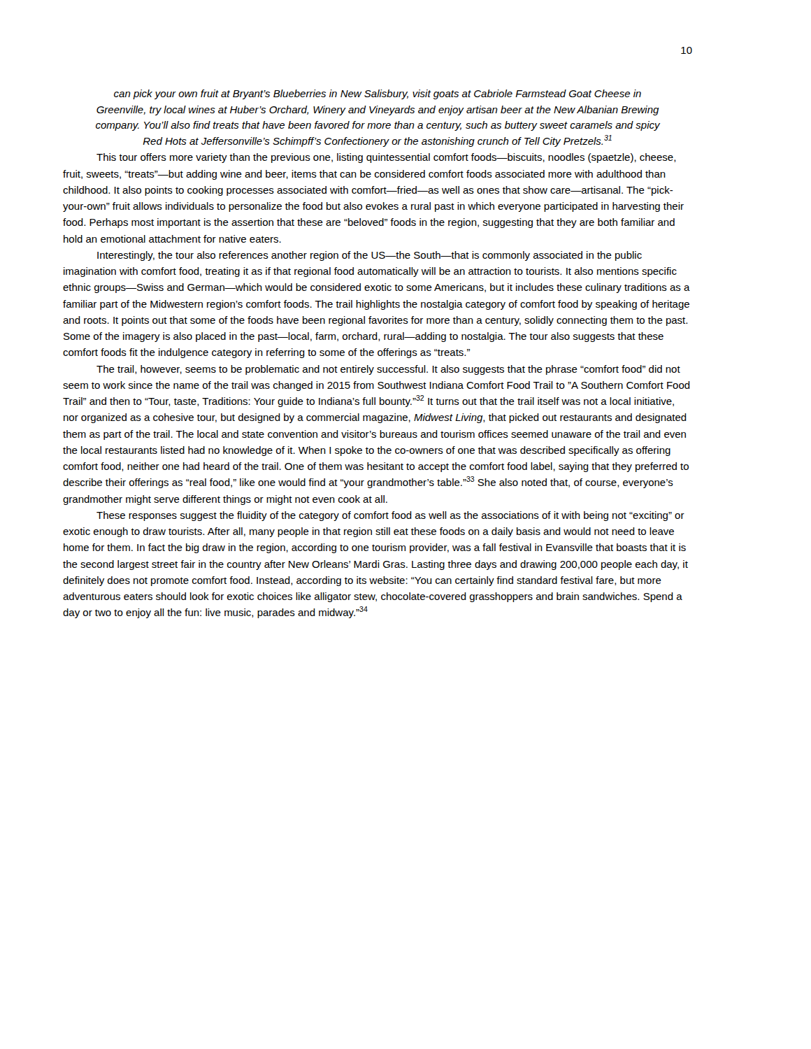10
can pick your own fruit at Bryant’s Blueberries in New Salisbury, visit goats at Cabriole Farmstead Goat Cheese in Greenville, try local wines at Huber’s Orchard, Winery and Vineyards and enjoy artisan beer at the New Albanian Brewing company. You’ll also find treats that have been favored for more than a century, such as buttery sweet caramels and spicy Red Hots at Jeffersonville’s Schimpff’s Confectionery or the astonishing crunch of Tell City Pretzels.31
This tour offers more variety than the previous one, listing quintessential comfort foods—biscuits, noodles (spaetzle), cheese, fruit, sweets, “treats”—but adding wine and beer, items that can be considered comfort foods associated more with adulthood than childhood. It also points to cooking processes associated with comfort—fried—as well as ones that show care—artisanal. The “pick-your-own” fruit allows individuals to personalize the food but also evokes a rural past in which everyone participated in harvesting their food. Perhaps most important is the assertion that these are “beloved” foods in the region, suggesting that they are both familiar and hold an emotional attachment for native eaters.
Interestingly, the tour also references another region of the US—the South—that is commonly associated in the public imagination with comfort food, treating it as if that regional food automatically will be an attraction to tourists. It also mentions specific ethnic groups—Swiss and German—which would be considered exotic to some Americans, but it includes these culinary traditions as a familiar part of the Midwestern region’s comfort foods. The trail highlights the nostalgia category of comfort food by speaking of heritage and roots. It points out that some of the foods have been regional favorites for more than a century, solidly connecting them to the past. Some of the imagery is also placed in the past—local, farm, orchard, rural—adding to nostalgia. The tour also suggests that these comfort foods fit the indulgence category in referring to some of the offerings as “treats.”
The trail, however, seems to be problematic and not entirely successful. It also suggests that the phrase “comfort food” did not seem to work since the name of the trail was changed in 2015 from Southwest Indiana Comfort Food Trail to ”A Southern Comfort Food Trail” and then to “Tour, taste, Traditions: Your guide to Indiana’s full bounty.”32 It turns out that the trail itself was not a local initiative, nor organized as a cohesive tour, but designed by a commercial magazine, Midwest Living, that picked out restaurants and designated them as part of the trail. The local and state convention and visitor’s bureaus and tourism offices seemed unaware of the trail and even the local restaurants listed had no knowledge of it. When I spoke to the co-owners of one that was described specifically as offering comfort food, neither one had heard of the trail. One of them was hesitant to accept the comfort food label, saying that they preferred to describe their offerings as “real food,” like one would find at “your grandmother’s table.”33 She also noted that, of course, everyone’s grandmother might serve different things or might not even cook at all.
These responses suggest the fluidity of the category of comfort food as well as the associations of it with being not “exciting” or exotic enough to draw tourists. After all, many people in that region still eat these foods on a daily basis and would not need to leave home for them. In fact the big draw in the region, according to one tourism provider, was a fall festival in Evansville that boasts that it is the second largest street fair in the country after New Orleans’ Mardi Gras. Lasting three days and drawing 200,000 people each day, it definitely does not promote comfort food. Instead, according to its website: “You can certainly find standard festival fare, but more adventurous eaters should look for exotic choices like alligator stew, chocolate-covered grasshoppers and brain sandwiches. Spend a day or two to enjoy all the fun: live music, parades and midway.”34